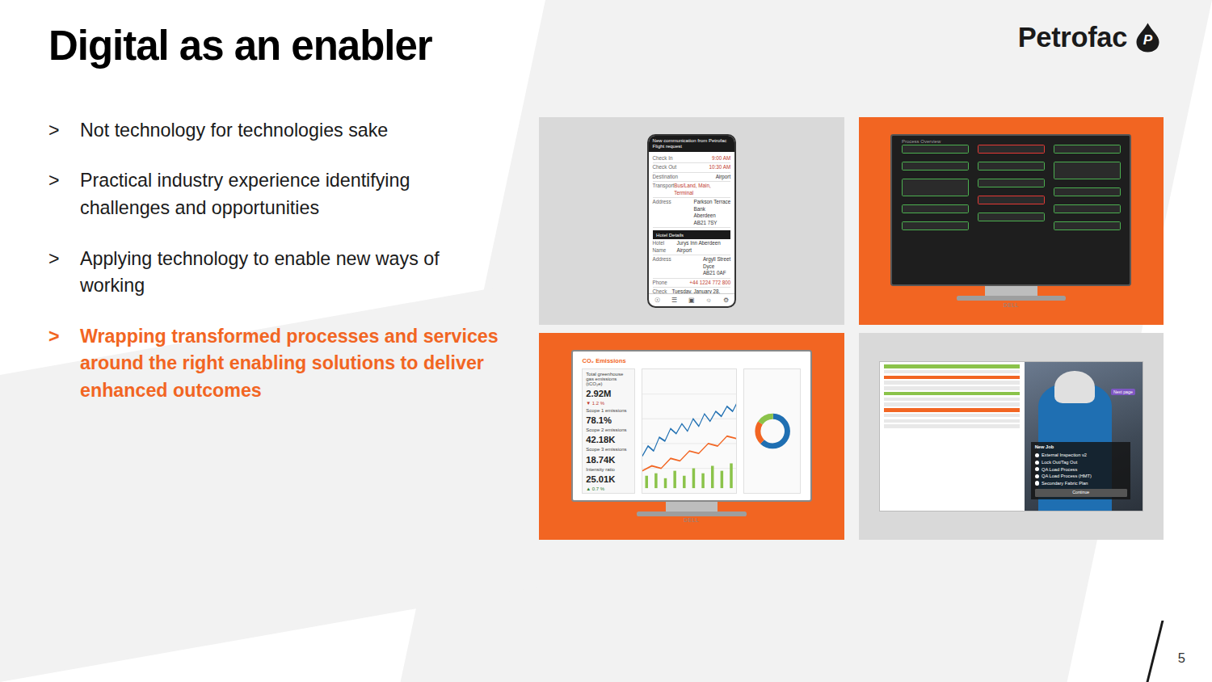Petrofac P
Digital as an enabler
Not technology for technologies sake
Practical industry experience identifying challenges and opportunities
Applying technology to enable new ways of working
Wrapping transformed processes and services around the right enabling solutions to deliver enhanced outcomes
New communication from Petrofac
Flight request
Check In 9:00 AM
Check Out 10:30 AM
Destination Airport
Transport Bus/Land, Main, Terminal
Address Parkson Terrace
Bank
Aberdeen
AB21 7SY
Hotel Details
Hotel Name Jurys Inn Aberdeen Airport
Address Argyll Street
Dyce
AB21 0AF
Phone+44 1224 772 800
Check In Tuesday, January 28, 2020
Additional Information
If you are unable to make your check-in or your accommodation requirements have changed please contact Jenny Davis. If the
☉☰▣☺⚙
Process Overview
DELL
CO₂ Emissions
Total greenhouse gas emissions (tCO₂e)
2.92M
▼ 1.2 %
Scope 1 emissions
78.1%
Scope 2 emissions
42.18K
Scope 3 emissions
18.74K
Intensity ratio
25.01K
▲ 0.7 %
DELL
Next page
New Job
External Inspection v2
Lock Out/Tag Out
QA Load Process
QA Load Process (HMT)
Secondary Fabric Plan
Continue
5